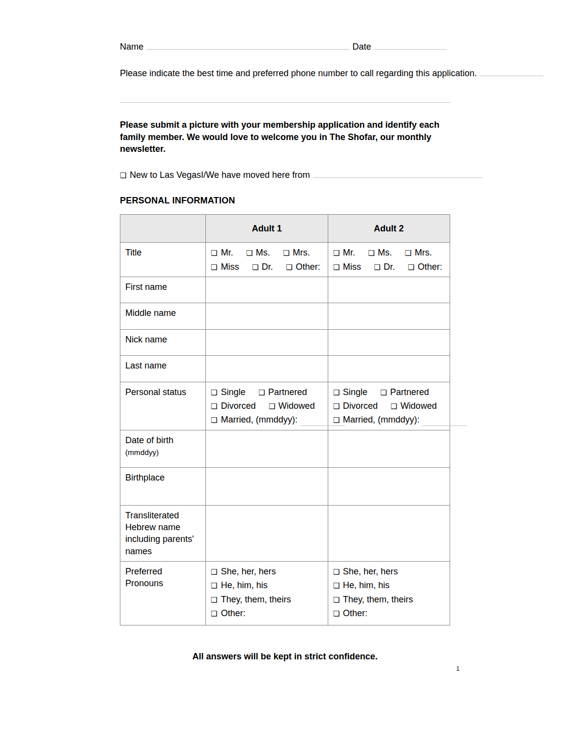Name Date
Please indicate the best time and preferred phone number to call regarding this application.
Please submit a picture with your membership application and identify each family member. We would love to welcome you in The Shofar, our monthly newsletter.
❑ New to Las Vegas I/We have moved here from
PERSONAL INFORMATION
| | Adult 1 | Adult 2 |
| --- | --- | --- |
| Title | ❑ Mr. ❑ Ms. ❑ Mrs. ❑ Miss ❑ Dr. ❑ Other: | ❑ Mr. ❑ Ms. ❑ Mrs. ❑ Miss ❑ Dr. ❑ Other: |
| First name | | |
| Middle name | | |
| Nick name | | |
| Last name | | |
| Personal status | ❑ Single ❑ Partnered ❑ Divorced ❑ Widowed ❑ Married, (mmddyy): | ❑ Single ❑ Partnered ❑ Divorced ❑ Widowed ❑ Married, (mmddyy): |
| Date of birth (mmddyy) | | |
| Birthplace | | |
| Transliterated Hebrew name including parents' names | | |
| Preferred Pronouns | ❑ She, her, hers ❑ He, him, his ❑ They, them, theirs ❑ Other: | ❑ She, her, hers ❑ He, him, his ❑ They, them, theirs ❑ Other: |
All answers will be kept in strict confidence.
1